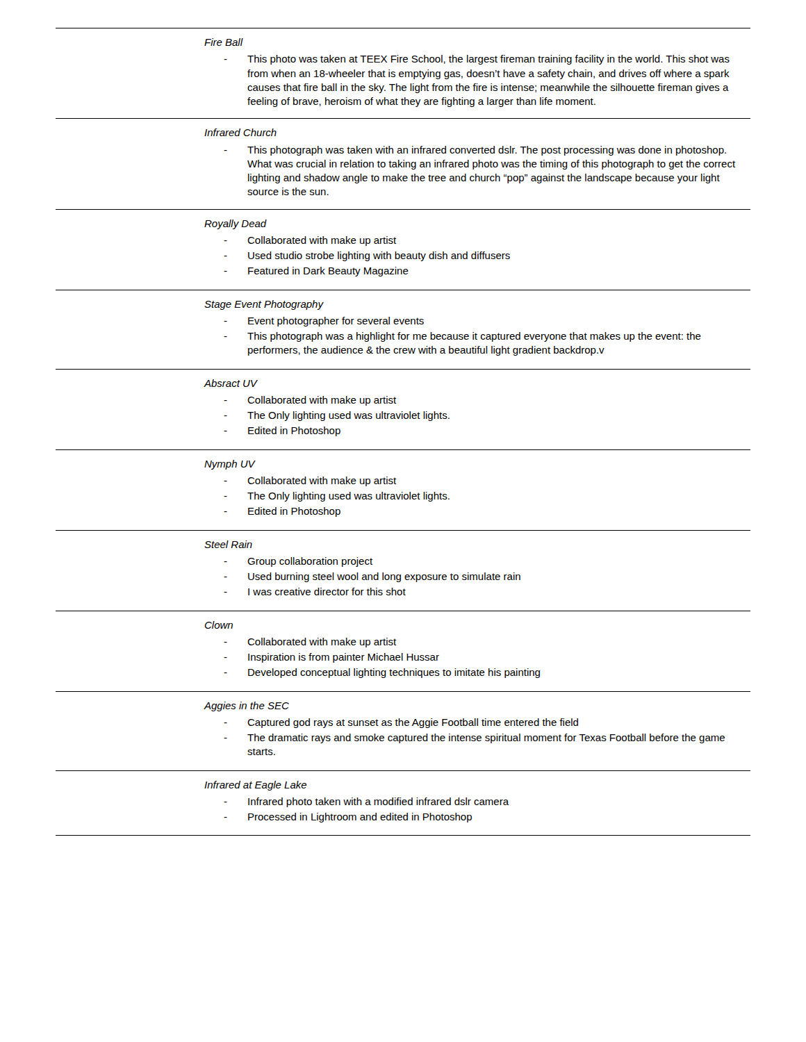| | Fire Ball This photo was taken at TEEX Fire School, the largest fireman training facility in the world. This shot was from when an 18-wheeler that is emptying gas, doesn’t have a safety chain, and drives off where a spark causes that fire ball in the sky. The light from the fire is intense; meanwhile the silhouette fireman gives a feeling of brave, heroism of what they are fighting a larger than life moment. |
| | Infrared Church This photograph was taken with an infrared converted dslr. The post processing was done in photoshop. What was crucial in relation to taking an infrared photo was the timing of this photograph to get the correct lighting and shadow angle to make the tree and church “pop” against the landscape because your light source is the sun. |
| | Royally Dead Collaborated with make up artist Used studio strobe lighting with beauty dish and diffusers Featured in Dark Beauty Magazine |
| | Stage Event Photography Event photographer for several events This photograph was a highlight for me because it captured everyone that makes up the event: the performers, the audience & the crew with a beautiful light gradient backdrop.v |
| | Absract UV Collaborated with make up artist The Only lighting used was ultraviolet lights. Edited in Photoshop |
| | Nymph UV Collaborated with make up artist The Only lighting used was ultraviolet lights. Edited in Photoshop |
| | Steel Rain Group collaboration project Used burning steel wool and long exposure to simulate rain I was creative director for this shot |
| | Clown Collaborated with make up artist Inspiration is from painter Michael Hussar Developed conceptual lighting techniques to imitate his painting |
| | Aggies in the SEC Captured god rays at sunset as the Aggie Football time entered the field The dramatic rays and smoke captured the intense spiritual moment for Texas Football before the game starts. |
| | Infrared at Eagle Lake Infrared photo taken with a modified infrared dslr camera Processed in Lightroom and edited in Photoshop |